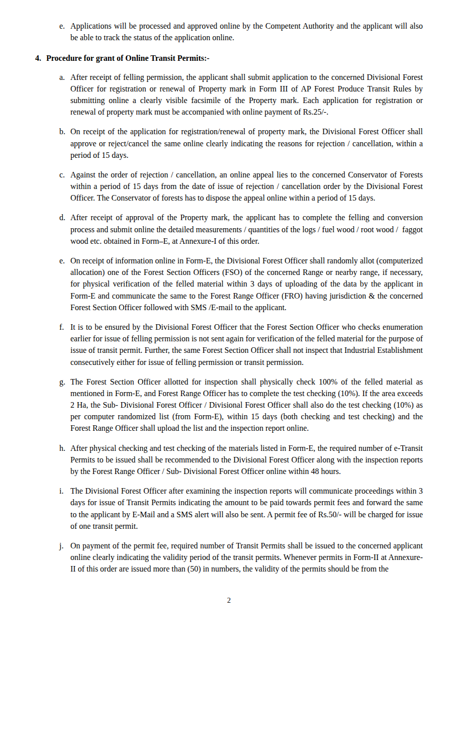e. Applications will be processed and approved online by the Competent Authority and the applicant will also be able to track the status of the application online.
4. Procedure for grant of Online Transit Permits:-
a. After receipt of felling permission, the applicant shall submit application to the concerned Divisional Forest Officer for registration or renewal of Property mark in Form III of AP Forest Produce Transit Rules by submitting online a clearly visible facsimile of the Property mark. Each application for registration or renewal of property mark must be accompanied with online payment of Rs.25/-.
b. On receipt of the application for registration/renewal of property mark, the Divisional Forest Officer shall approve or reject/cancel the same online clearly indicating the reasons for rejection / cancellation, within a period of 15 days.
c. Against the order of rejection / cancellation, an online appeal lies to the concerned Conservator of Forests within a period of 15 days from the date of issue of rejection / cancellation order by the Divisional Forest Officer. The Conservator of forests has to dispose the appeal online within a period of 15 days.
d. After receipt of approval of the Property mark, the applicant has to complete the felling and conversion process and submit online the detailed measurements / quantities of the logs / fuel wood / root wood / faggot wood etc. obtained in Form–E, at Annexure-I of this order.
e. On receipt of information online in Form-E, the Divisional Forest Officer shall randomly allot (computerized allocation) one of the Forest Section Officers (FSO) of the concerned Range or nearby range, if necessary, for physical verification of the felled material within 3 days of uploading of the data by the applicant in Form-E and communicate the same to the Forest Range Officer (FRO) having jurisdiction & the concerned Forest Section Officer followed with SMS /E-mail to the applicant.
f. It is to be ensured by the Divisional Forest Officer that the Forest Section Officer who checks enumeration earlier for issue of felling permission is not sent again for verification of the felled material for the purpose of issue of transit permit. Further, the same Forest Section Officer shall not inspect that Industrial Establishment consecutively either for issue of felling permission or transit permission.
g. The Forest Section Officer allotted for inspection shall physically check 100% of the felled material as mentioned in Form-E, and Forest Range Officer has to complete the test checking (10%). If the area exceeds 2 Ha, the Sub- Divisional Forest Officer / Divisional Forest Officer shall also do the test checking (10%) as per computer randomized list (from Form-E), within 15 days (both checking and test checking) and the Forest Range Officer shall upload the list and the inspection report online.
h. After physical checking and test checking of the materials listed in Form-E, the required number of e-Transit Permits to be issued shall be recommended to the Divisional Forest Officer along with the inspection reports by the Forest Range Officer / Sub- Divisional Forest Officer online within 48 hours.
i. The Divisional Forest Officer after examining the inspection reports will communicate proceedings within 3 days for issue of Transit Permits indicating the amount to be paid towards permit fees and forward the same to the applicant by E-Mail and a SMS alert will also be sent. A permit fee of Rs.50/- will be charged for issue of one transit permit.
j. On payment of the permit fee, required number of Transit Permits shall be issued to the concerned applicant online clearly indicating the validity period of the transit permits. Whenever permits in Form-II at Annexure-II of this order are issued more than (50) in numbers, the validity of the permits should be from the
2